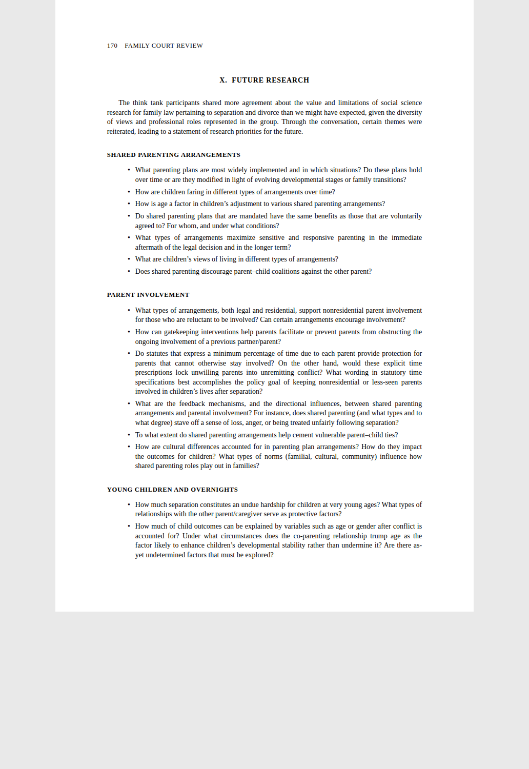170 FAMILY COURT REVIEW
X. FUTURE RESEARCH
The think tank participants shared more agreement about the value and limitations of social science research for family law pertaining to separation and divorce than we might have expected, given the diversity of views and professional roles represented in the group. Through the conversation, certain themes were reiterated, leading to a statement of research priorities for the future.
SHARED PARENTING ARRANGEMENTS
What parenting plans are most widely implemented and in which situations? Do these plans hold over time or are they modified in light of evolving developmental stages or family transitions?
How are children faring in different types of arrangements over time?
How is age a factor in children’s adjustment to various shared parenting arrangements?
Do shared parenting plans that are mandated have the same benefits as those that are voluntarily agreed to? For whom, and under what conditions?
What types of arrangements maximize sensitive and responsive parenting in the immediate aftermath of the legal decision and in the longer term?
What are children’s views of living in different types of arrangements?
Does shared parenting discourage parent–child coalitions against the other parent?
PARENT INVOLVEMENT
What types of arrangements, both legal and residential, support nonresidential parent involvement for those who are reluctant to be involved? Can certain arrangements encourage involvement?
How can gatekeeping interventions help parents facilitate or prevent parents from obstructing the ongoing involvement of a previous partner/parent?
Do statutes that express a minimum percentage of time due to each parent provide protection for parents that cannot otherwise stay involved? On the other hand, would these explicit time prescriptions lock unwilling parents into unremitting conflict? What wording in statutory time specifications best accomplishes the policy goal of keeping nonresidential or less-seen parents involved in children’s lives after separation?
What are the feedback mechanisms, and the directional influences, between shared parenting arrangements and parental involvement? For instance, does shared parenting (and what types and to what degree) stave off a sense of loss, anger, or being treated unfairly following separation?
To what extent do shared parenting arrangements help cement vulnerable parent–child ties?
How are cultural differences accounted for in parenting plan arrangements? How do they impact the outcomes for children? What types of norms (familial, cultural, community) influence how shared parenting roles play out in families?
YOUNG CHILDREN AND OVERNIGHTS
How much separation constitutes an undue hardship for children at very young ages? What types of relationships with the other parent/caregiver serve as protective factors?
How much of child outcomes can be explained by variables such as age or gender after conflict is accounted for? Under what circumstances does the co-parenting relationship trump age as the factor likely to enhance children’s developmental stability rather than undermine it? Are there as-yet undetermined factors that must be explored?